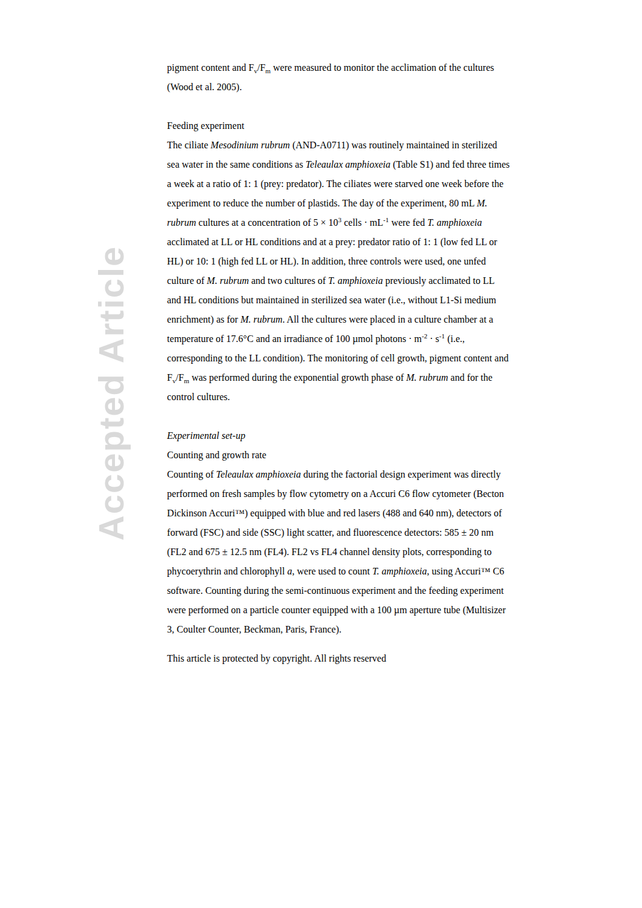Accepted Article
pigment content and Fv/Fm were measured to monitor the acclimation of the cultures (Wood et al. 2005).
Feeding experiment
The ciliate Mesodinium rubrum (AND-A0711) was routinely maintained in sterilized sea water in the same conditions as Teleaulax amphioxeia (Table S1) and fed three times a week at a ratio of 1: 1 (prey: predator). The ciliates were starved one week before the experiment to reduce the number of plastids. The day of the experiment, 80 mL M. rubrum cultures at a concentration of 5 × 103 cells · mL-1 were fed T. amphioxeia acclimated at LL or HL conditions and at a prey: predator ratio of 1: 1 (low fed LL or HL) or 10: 1 (high fed LL or HL). In addition, three controls were used, one unfed culture of M. rubrum and two cultures of T. amphioxeia previously acclimated to LL and HL conditions but maintained in sterilized sea water (i.e., without L1-Si medium enrichment) as for M. rubrum. All the cultures were placed in a culture chamber at a temperature of 17.6°C and an irradiance of 100 µmol photons · m-2 · s-1 (i.e., corresponding to the LL condition). The monitoring of cell growth, pigment content and Fv/Fm was performed during the exponential growth phase of M. rubrum and for the control cultures.
Experimental set-up
Counting and growth rate
Counting of Teleaulax amphioxeia during the factorial design experiment was directly performed on fresh samples by flow cytometry on a Accuri C6 flow cytometer (Becton Dickinson Accuri™) equipped with blue and red lasers (488 and 640 nm), detectors of forward (FSC) and side (SSC) light scatter, and fluorescence detectors: 585 ± 20 nm (FL2 and 675 ± 12.5 nm (FL4). FL2 vs FL4 channel density plots, corresponding to phycoerythrin and chlorophyll a, were used to count T. amphioxeia, using Accuri™ C6 software. Counting during the semi-continuous experiment and the feeding experiment were performed on a particle counter equipped with a 100 µm aperture tube (Multisizer 3, Coulter Counter, Beckman, Paris, France).
This article is protected by copyright. All rights reserved